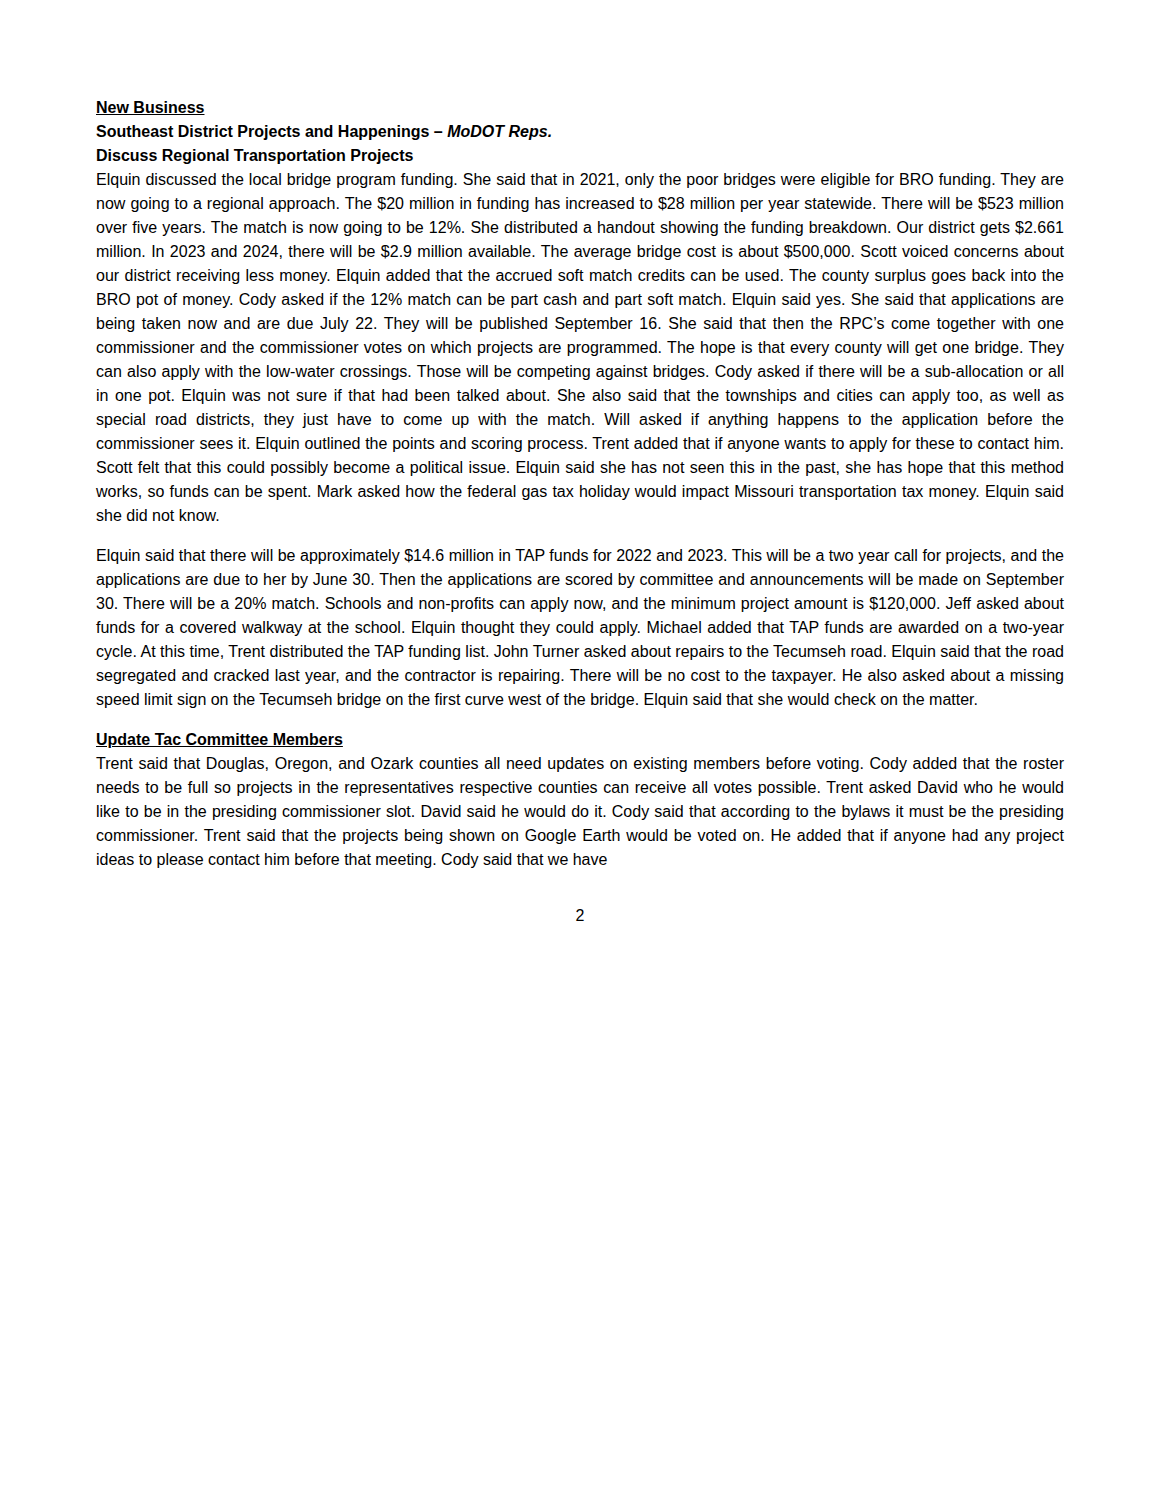New Business
Southeast District Projects and Happenings – MoDOT Reps.
Discuss Regional Transportation Projects
Elquin discussed the local bridge program funding. She said that in 2021, only the poor bridges were eligible for BRO funding. They are now going to a regional approach. The $20 million in funding has increased to $28 million per year statewide. There will be $523 million over five years. The match is now going to be 12%. She distributed a handout showing the funding breakdown. Our district gets $2.661 million. In 2023 and 2024, there will be $2.9 million available. The average bridge cost is about $500,000. Scott voiced concerns about our district receiving less money. Elquin added that the accrued soft match credits can be used. The county surplus goes back into the BRO pot of money. Cody asked if the 12% match can be part cash and part soft match. Elquin said yes. She said that applications are being taken now and are due July 22. They will be published September 16. She said that then the RPC’s come together with one commissioner and the commissioner votes on which projects are programmed. The hope is that every county will get one bridge. They can also apply with the low-water crossings. Those will be competing against bridges. Cody asked if there will be a sub-allocation or all in one pot. Elquin was not sure if that had been talked about. She also said that the townships and cities can apply too, as well as special road districts, they just have to come up with the match. Will asked if anything happens to the application before the commissioner sees it. Elquin outlined the points and scoring process. Trent added that if anyone wants to apply for these to contact him. Scott felt that this could possibly become a political issue. Elquin said she has not seen this in the past, she has hope that this method works, so funds can be spent. Mark asked how the federal gas tax holiday would impact Missouri transportation tax money. Elquin said she did not know.
Elquin said that there will be approximately $14.6 million in TAP funds for 2022 and 2023. This will be a two year call for projects, and the applications are due to her by June 30. Then the applications are scored by committee and announcements will be made on September 30. There will be a 20% match. Schools and non-profits can apply now, and the minimum project amount is $120,000. Jeff asked about funds for a covered walkway at the school. Elquin thought they could apply. Michael added that TAP funds are awarded on a two-year cycle. At this time, Trent distributed the TAP funding list. John Turner asked about repairs to the Tecumseh road. Elquin said that the road segregated and cracked last year, and the contractor is repairing. There will be no cost to the taxpayer. He also asked about a missing speed limit sign on the Tecumseh bridge on the first curve west of the bridge. Elquin said that she would check on the matter.
Update Tac Committee Members
Trent said that Douglas, Oregon, and Ozark counties all need updates on existing members before voting. Cody added that the roster needs to be full so projects in the representatives respective counties can receive all votes possible. Trent asked David who he would like to be in the presiding commissioner slot. David said he would do it. Cody said that according to the bylaws it must be the presiding commissioner. Trent said that the projects being shown on Google Earth would be voted on. He added that if anyone had any project ideas to please contact him before that meeting. Cody said that we have
2